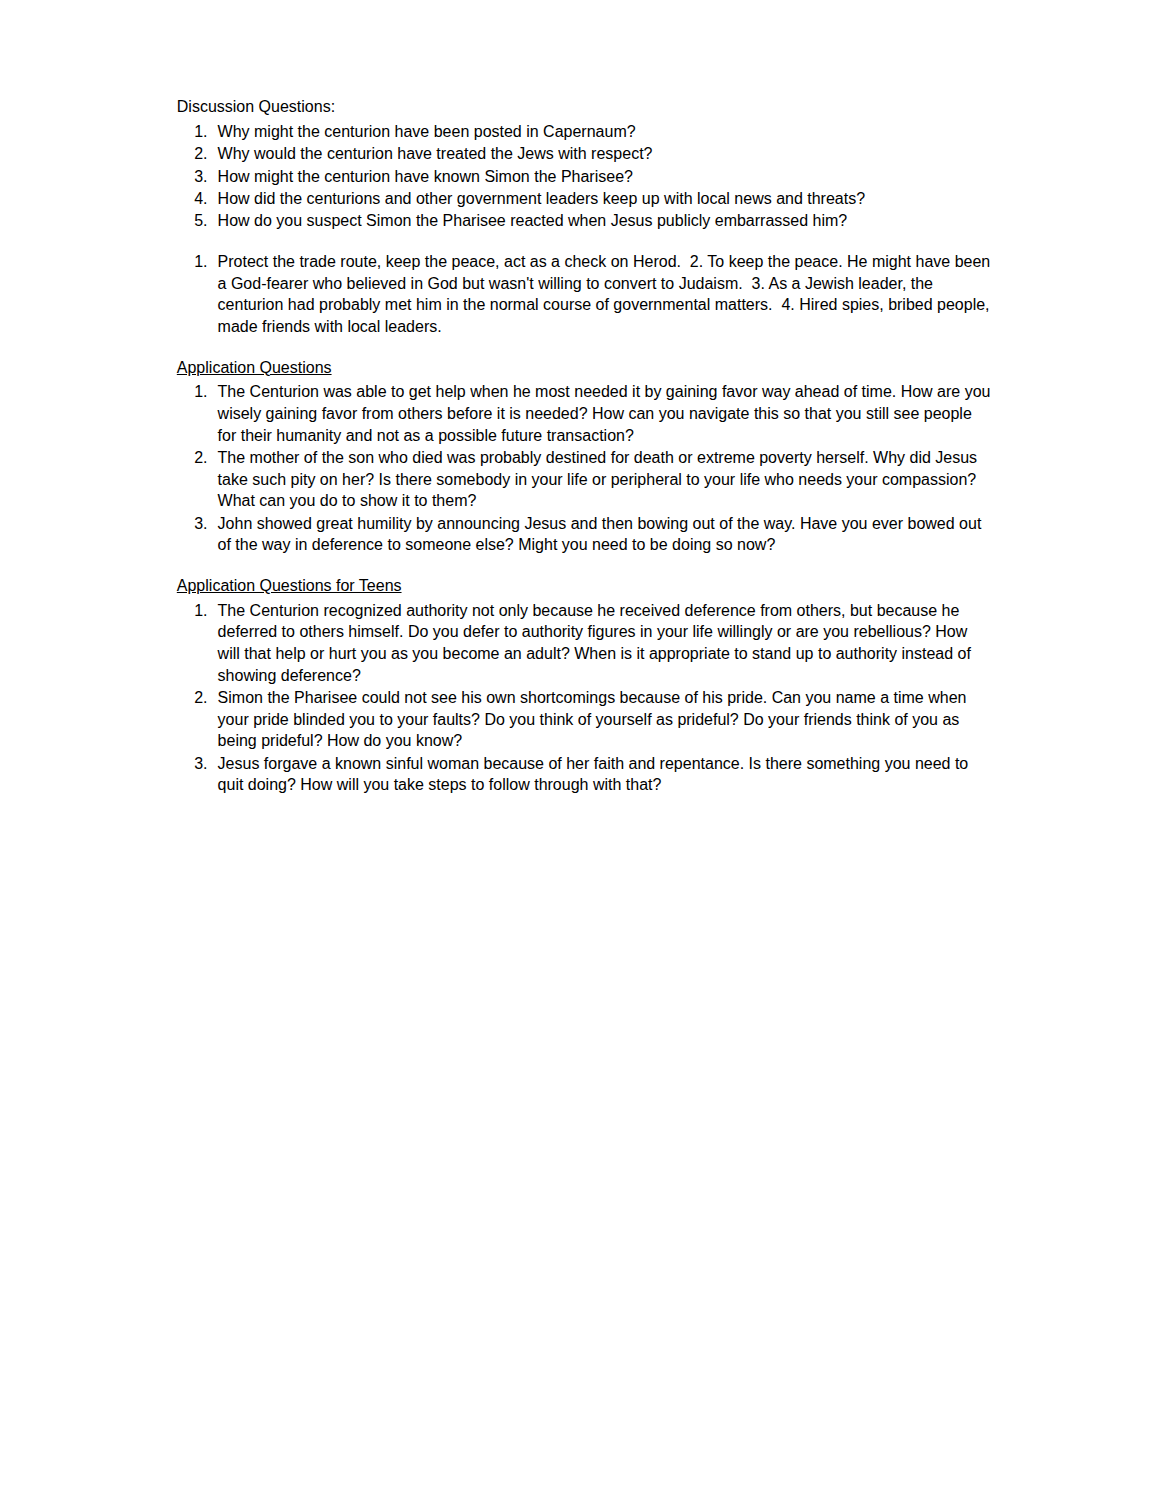Discussion Questions:
Why might the centurion have been posted in Capernaum?
Why would the centurion have treated the Jews with respect?
How might the centurion have known Simon the Pharisee?
How did the centurions and other government leaders keep up with local news and threats?
How do you suspect Simon the Pharisee reacted when Jesus publicly embarrassed him?
Protect the trade route, keep the peace, act as a check on Herod. 2. To keep the peace. He might have been a God-fearer who believed in God but wasn't willing to convert to Judaism. 3. As a Jewish leader, the centurion had probably met him in the normal course of governmental matters. 4. Hired spies, bribed people, made friends with local leaders.
Application Questions
The Centurion was able to get help when he most needed it by gaining favor way ahead of time. How are you wisely gaining favor from others before it is needed? How can you navigate this so that you still see people for their humanity and not as a possible future transaction?
The mother of the son who died was probably destined for death or extreme poverty herself. Why did Jesus take such pity on her? Is there somebody in your life or peripheral to your life who needs your compassion? What can you do to show it to them?
John showed great humility by announcing Jesus and then bowing out of the way. Have you ever bowed out of the way in deference to someone else? Might you need to be doing so now?
Application Questions for Teens
The Centurion recognized authority not only because he received deference from others, but because he deferred to others himself. Do you defer to authority figures in your life willingly or are you rebellious? How will that help or hurt you as you become an adult? When is it appropriate to stand up to authority instead of showing deference?
Simon the Pharisee could not see his own shortcomings because of his pride. Can you name a time when your pride blinded you to your faults? Do you think of yourself as prideful? Do your friends think of you as being prideful? How do you know?
Jesus forgave a known sinful woman because of her faith and repentance. Is there something you need to quit doing? How will you take steps to follow through with that?